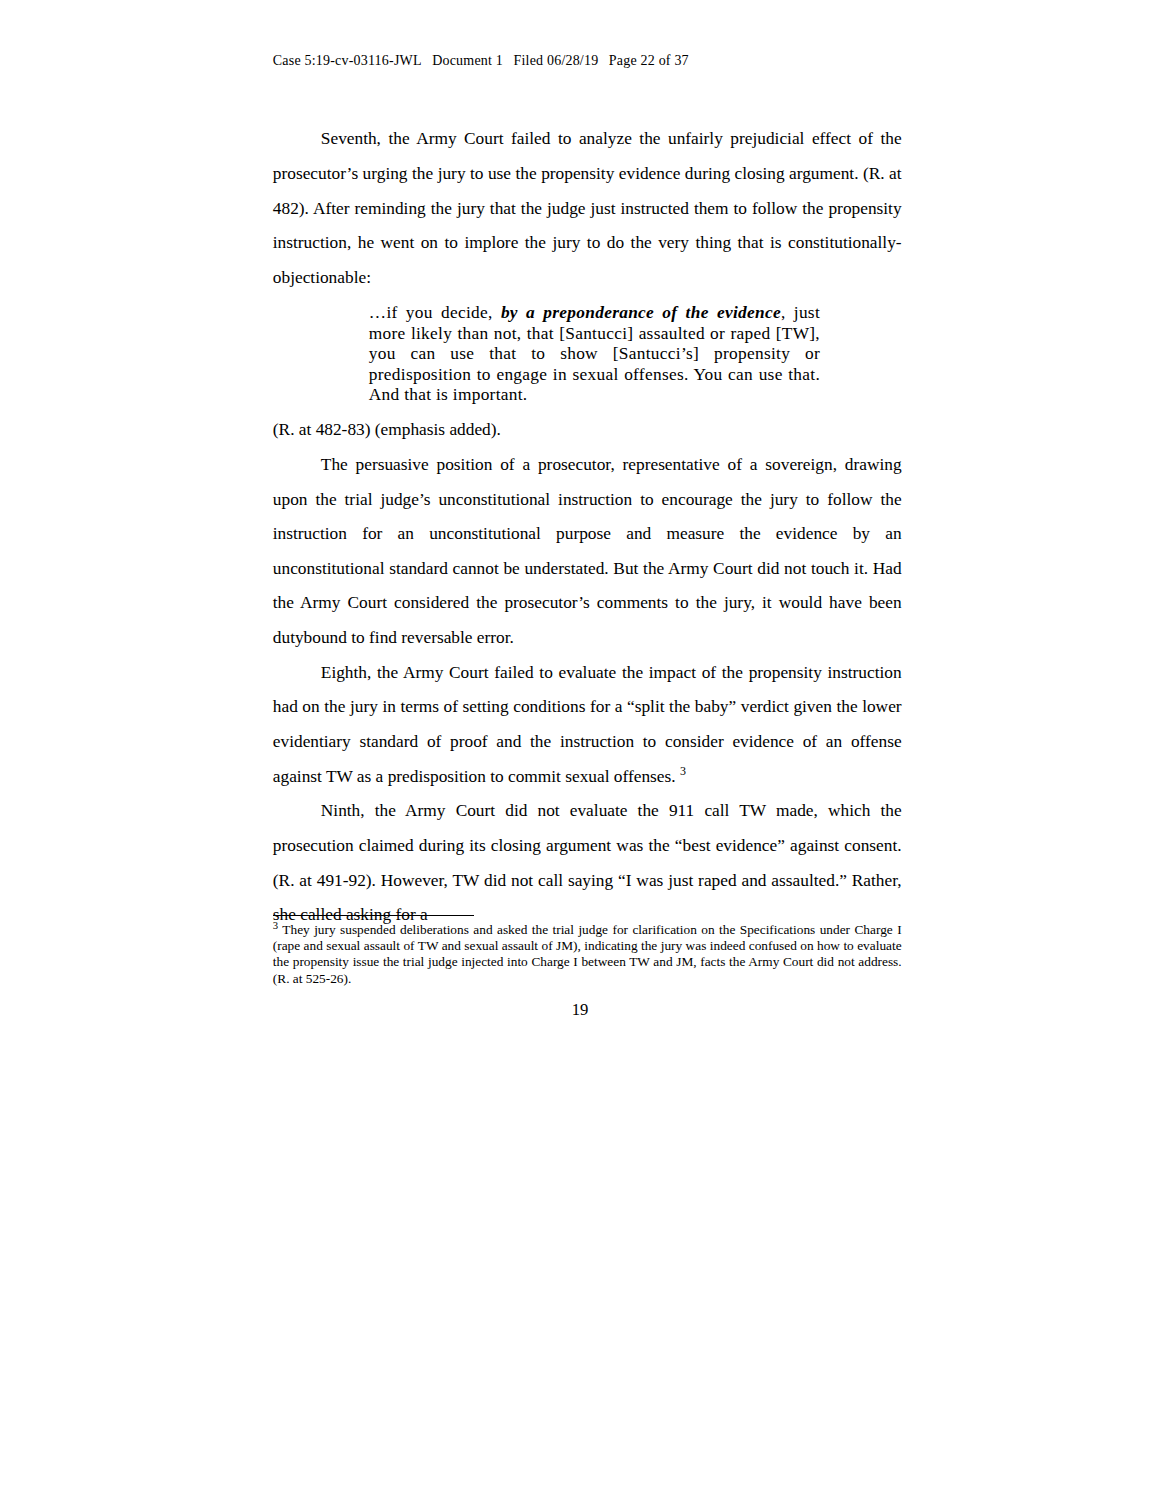Case 5:19-cv-03116-JWL Document 1 Filed 06/28/19 Page 22 of 37
Seventh, the Army Court failed to analyze the unfairly prejudicial effect of the prosecutor’s urging the jury to use the propensity evidence during closing argument. (R. at 482). After reminding the jury that the judge just instructed them to follow the propensity instruction, he went on to implore the jury to do the very thing that is constitutionally-objectionable:
…if you decide, by a preponderance of the evidence, just more likely than not, that [Santucci] assaulted or raped [TW], you can use that to show [Santucci’s] propensity or predisposition to engage in sexual offenses. You can use that. And that is important.
(R. at 482-83) (emphasis added).
The persuasive position of a prosecutor, representative of a sovereign, drawing upon the trial judge’s unconstitutional instruction to encourage the jury to follow the instruction for an unconstitutional purpose and measure the evidence by an unconstitutional standard cannot be understated. But the Army Court did not touch it. Had the Army Court considered the prosecutor’s comments to the jury, it would have been dutybound to find reversable error.
Eighth, the Army Court failed to evaluate the impact of the propensity instruction had on the jury in terms of setting conditions for a “split the baby” verdict given the lower evidentiary standard of proof and the instruction to consider evidence of an offense against TW as a predisposition to commit sexual offenses. 3
Ninth, the Army Court did not evaluate the 911 call TW made, which the prosecution claimed during its closing argument was the “best evidence” against consent. (R. at 491-92). However, TW did not call saying “I was just raped and assaulted.” Rather, she called asking for a
3 They jury suspended deliberations and asked the trial judge for clarification on the Specifications under Charge I (rape and sexual assault of TW and sexual assault of JM), indicating the jury was indeed confused on how to evaluate the propensity issue the trial judge injected into Charge I between TW and JM, facts the Army Court did not address. (R. at 525-26).
19